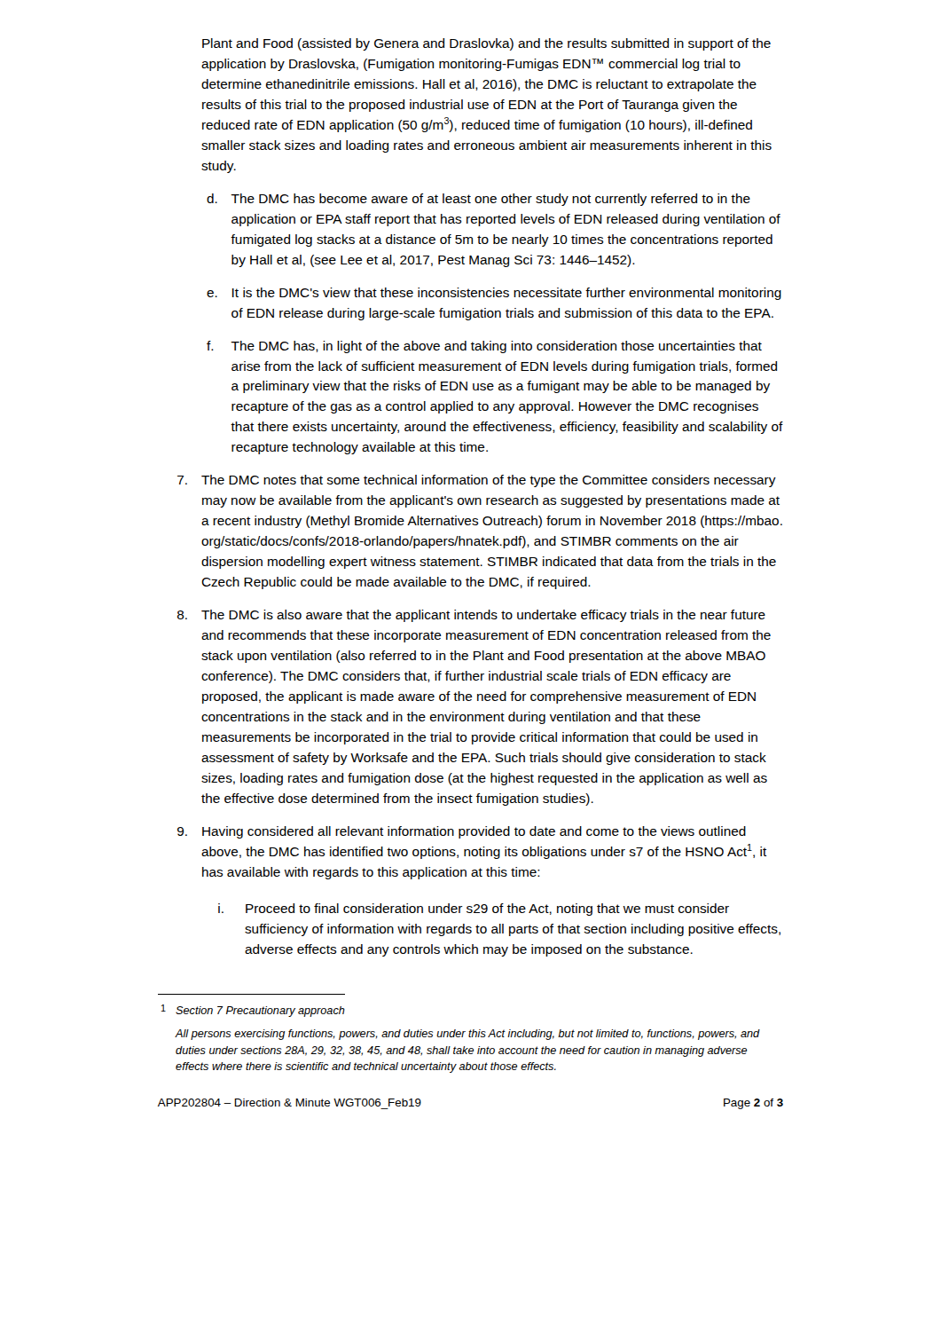Plant and Food (assisted by Genera and Draslovka) and the results submitted in support of the application by Draslovska, (Fumigation monitoring-Fumigas EDN™ commercial log trial to determine ethanedinitrile emissions. Hall et al, 2016), the DMC is reluctant to extrapolate the results of this trial to the proposed industrial use of EDN at the Port of Tauranga given the reduced rate of EDN application (50 g/m3), reduced time of fumigation (10 hours), ill-defined smaller stack sizes and loading rates and erroneous ambient air measurements inherent in this study.
The DMC has become aware of at least one other study not currently referred to in the application or EPA staff report that has reported levels of EDN released during ventilation of fumigated log stacks at a distance of 5m to be nearly 10 times the concentrations reported by Hall et al, (see Lee et al, 2017, Pest Manag Sci 73: 1446–1452).
It is the DMC's view that these inconsistencies necessitate further environmental monitoring of EDN release during large-scale fumigation trials and submission of this data to the EPA.
The DMC has, in light of the above and taking into consideration those uncertainties that arise from the lack of sufficient measurement of EDN levels during fumigation trials, formed a preliminary view that the risks of EDN use as a fumigant may be able to be managed by recapture of the gas as a control applied to any approval. However the DMC recognises that there exists uncertainty, around the effectiveness, efficiency, feasibility and scalability of recapture technology available at this time.
The DMC notes that some technical information of the type the Committee considers necessary may now be available from the applicant's own research as suggested by presentations made at a recent industry (Methyl Bromide Alternatives Outreach) forum in November 2018 (https://mbao.org/static/docs/confs/2018-orlando/papers/hnatek.pdf), and STIMBR comments on the air dispersion modelling expert witness statement. STIMBR indicated that data from the trials in the Czech Republic could be made available to the DMC, if required.
The DMC is also aware that the applicant intends to undertake efficacy trials in the near future and recommends that these incorporate measurement of EDN concentration released from the stack upon ventilation (also referred to in the Plant and Food presentation at the above MBAO conference). The DMC considers that, if further industrial scale trials of EDN efficacy are proposed, the applicant is made aware of the need for comprehensive measurement of EDN concentrations in the stack and in the environment during ventilation and that these measurements be incorporated in the trial to provide critical information that could be used in assessment of safety by Worksafe and the EPA. Such trials should give consideration to stack sizes, loading rates and fumigation dose (at the highest requested in the application as well as the effective dose determined from the insect fumigation studies).
Having considered all relevant information provided to date and come to the views outlined above, the DMC has identified two options, noting its obligations under s7 of the HSNO Act1, it has available with regards to this application at this time:
Proceed to final consideration under s29 of the Act, noting that we must consider sufficiency of information with regards to all parts of that section including positive effects, adverse effects and any controls which may be imposed on the substance.
1 Section 7 Precautionary approach
All persons exercising functions, powers, and duties under this Act including, but not limited to, functions, powers, and duties under sections 28A, 29, 32, 38, 45, and 48, shall take into account the need for caution in managing adverse effects where there is scientific and technical uncertainty about those effects.
APP202804 – Direction & Minute WGT006_Feb19
Page 2 of 3